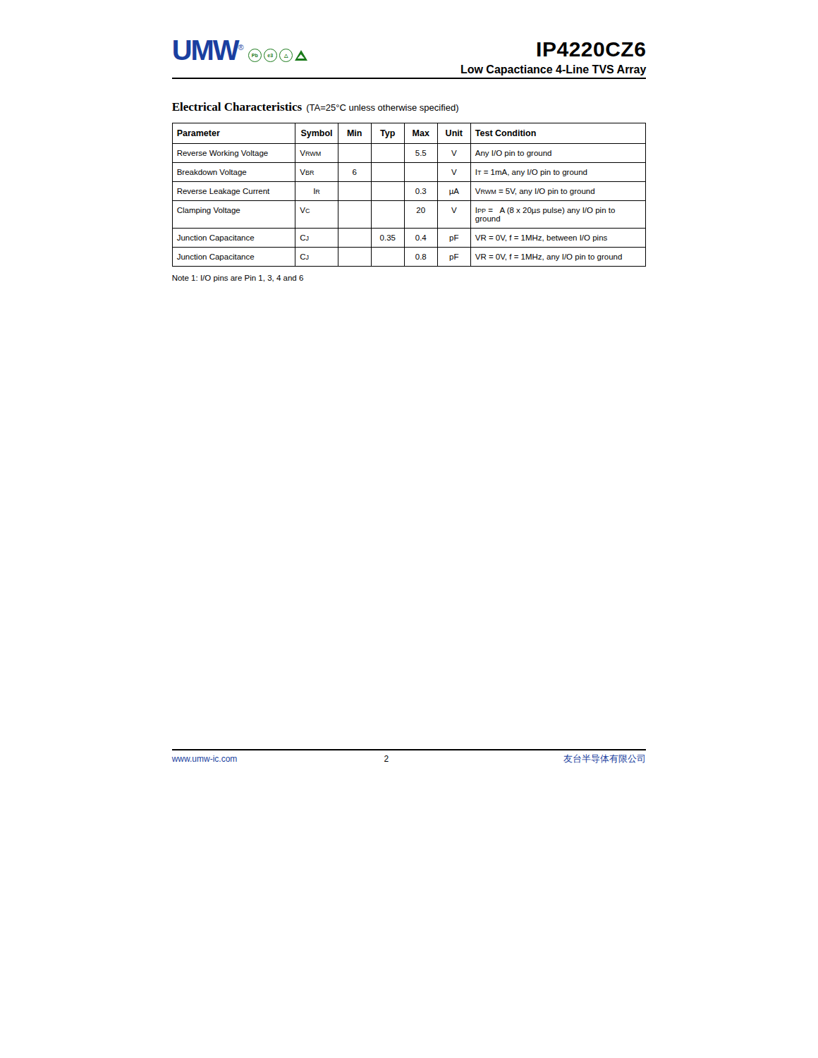UMW®
Pb
e3
△
IP4220CZ6
Low Capactiance 4-Line TVS Array
Electrical Characteristics(TA=25°C unless otherwise specified)
| Parameter | Symbol | Min | Typ | Max | Unit | Test Condition |
| --- | --- | --- | --- | --- | --- | --- |
| Reverse Working Voltage | V RWM | | | 5.5 | V | Any I/O pin to ground |
| Breakdown Voltage | V BR | 6 | | | V | I T = 1mA, any I/O pin to ground |
| Reverse Leakage Current | I R | | | 0.3 | µA | V RWM = 5V, any I/O pin to ground |
| Clamping Voltage | V C | | | 20 | V | I PP = A (8 x 20µs pulse) any I/O pin to ground |
| Junction Capacitance | C J | | 0.35 | 0.4 | pF | VR = 0V, f = 1MHz, between I/O pins |
| Junction Capacitance | C J | | | 0.8 | pF | VR = 0V, f = 1MHz, any I/O pin to ground |
Note 1: I/O pins are Pin 1, 3, 4 and 6
www.umw-ic.com
2
友台半导体有限公司